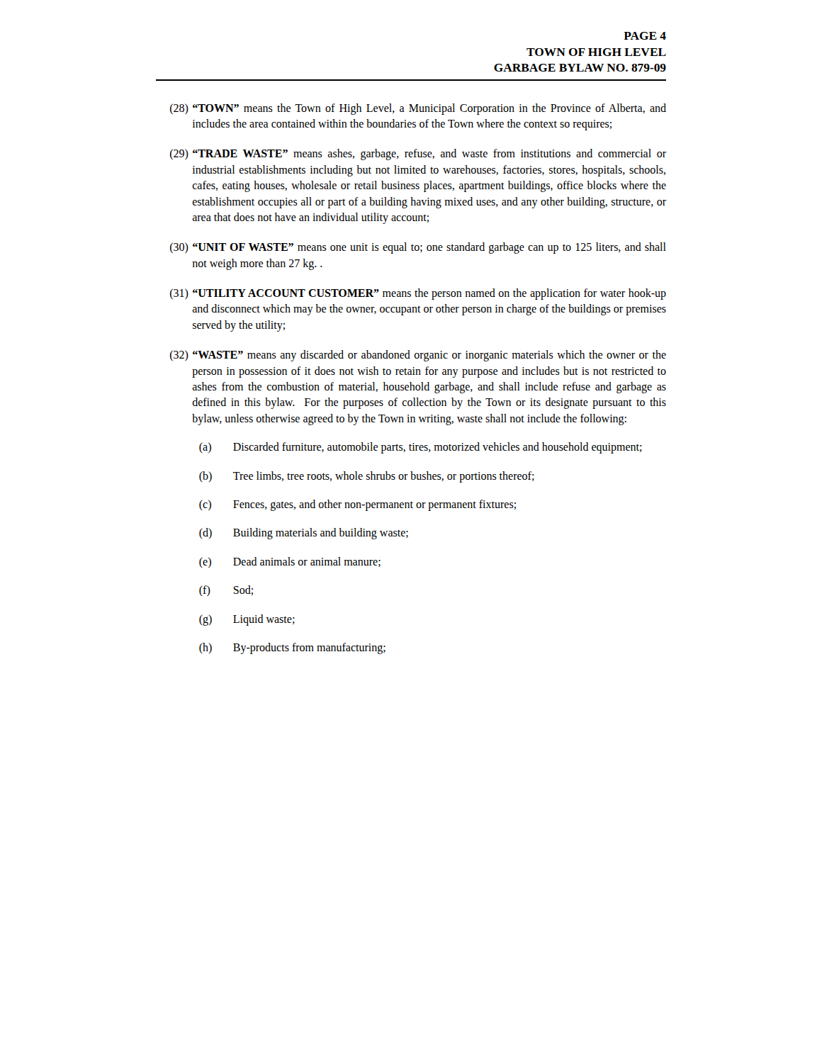PAGE 4 TOWN OF HIGH LEVEL GARBAGE BYLAW NO. 879-09
(28)
“TOWN” means the Town of High Level, a Municipal Corporation in the Province of Alberta, and includes the area contained within the boundaries of the Town where the context so requires;
(29)
“TRADE WASTE” means ashes, garbage, refuse, and waste from institutions and commercial or industrial establishments including but not limited to warehouses, factories, stores, hospitals, schools, cafes, eating houses, wholesale or retail business places, apartment buildings, office blocks where the establishment occupies all or part of a building having mixed uses, and any other building, structure, or area that does not have an individual utility account;
(30)
“UNIT OF WASTE” means one unit is equal to; one standard garbage can up to 125 liters, and shall not weigh more than 27 kg. .
(31)
“UTILITY ACCOUNT CUSTOMER” means the person named on the application for water hook-up and disconnect which may be the owner, occupant or other person in charge of the buildings or premises served by the utility;
(32)
“WASTE” means any discarded or abandoned organic or inorganic materials which the owner or the person in possession of it does not wish to retain for any purpose and includes but is not restricted to ashes from the combustion of material, household garbage, and shall include refuse and garbage as defined in this bylaw. For the purposes of collection by the Town or its designate pursuant to this bylaw, unless otherwise agreed to by the Town in writing, waste shall not include the following:
(a) Discarded furniture, automobile parts, tires, motorized vehicles and household equipment;
(b) Tree limbs, tree roots, whole shrubs or bushes, or portions thereof;
(c) Fences, gates, and other non-permanent or permanent fixtures;
(d) Building materials and building waste;
(e) Dead animals or animal manure;
(f) Sod;
(g) Liquid waste;
(h) By-products from manufacturing;